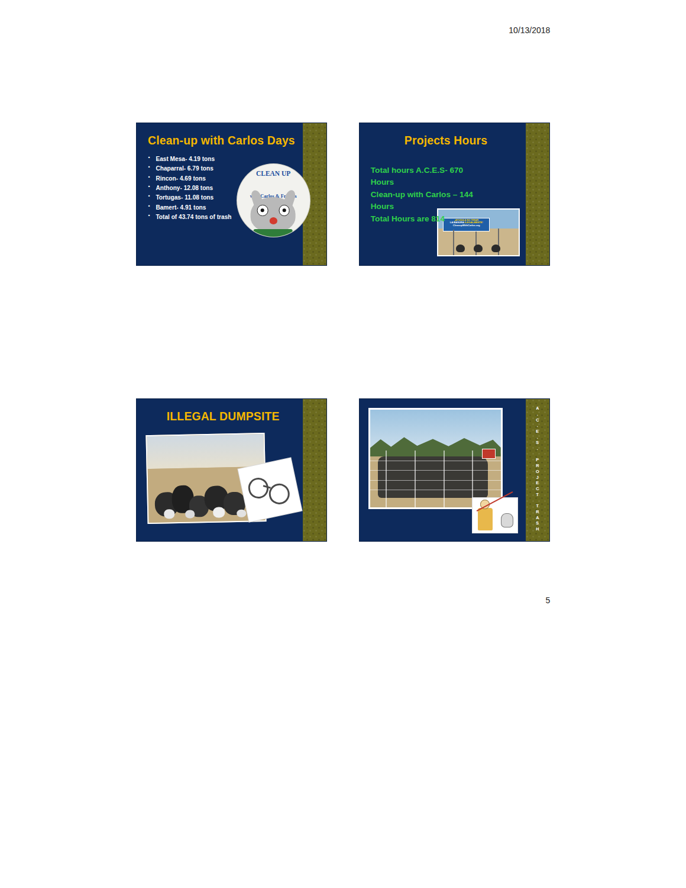10/13/2018
Clean-up with Carlos Days
East Mesa- 4.19 tons
Chaparral- 6.79 tons
Rincon- 4.69 tons
Anthony- 12.08 tons
Tortugas- 11.08 tons
Bamert- 4.91 tons
Total of 43.74 tons of trash
CLEAN UP
with Carlos & Friends
Projects Hours
Total hours A.C.E.S- 670 Hours
Clean-up with Carlos – 144 Hours
Total Hours are 814
¡AYUDA A NO TIRAR
LA BASURA ILEGALMENTE!
CleanupWithCarlos.org
ILLEGAL DUMPSITE
2018
A. C. E. S.
PROJECT
TRASH
5